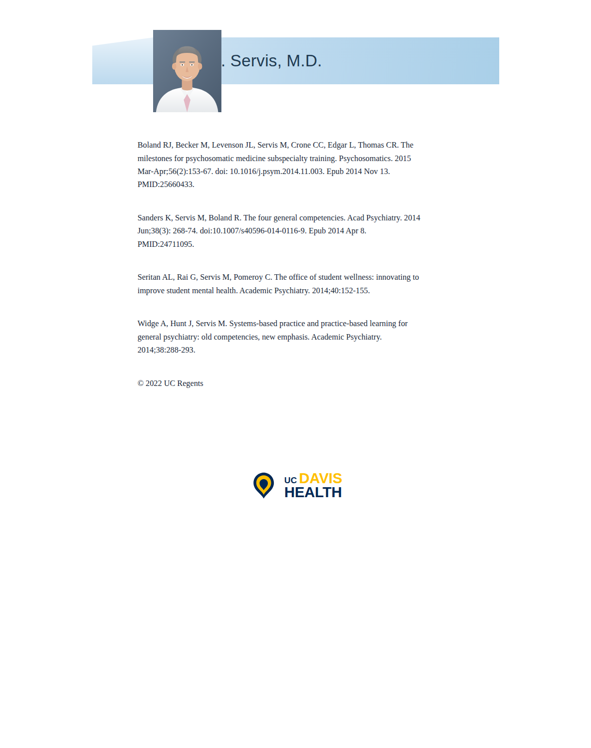Mark E. Servis, M.D.
Boland RJ, Becker M, Levenson JL, Servis M, Crone CC, Edgar L, Thomas CR. The milestones for psychosomatic medicine subspecialty training. Psychosomatics. 2015 Mar-Apr;56(2):153-67. doi: 10.1016/j.psym.2014.11.003. Epub 2014 Nov 13. PMID:25660433.
Sanders K, Servis M, Boland R. The four general competencies. Acad Psychiatry. 2014 Jun;38(3): 268-74. doi:10.1007/s40596-014-0116-9. Epub 2014 Apr 8. PMID:24711095.
Seritan AL, Rai G, Servis M, Pomeroy C. The office of student wellness: innovating to improve student mental health. Academic Psychiatry. 2014;40:152-155.
Widge A, Hunt J, Servis M. Systems-based practice and practice-based learning for general psychiatry: old competencies, new emphasis. Academic Psychiatry. 2014;38:288-293.
© 2022 UC Regents
UC DAVIS
HEALTH